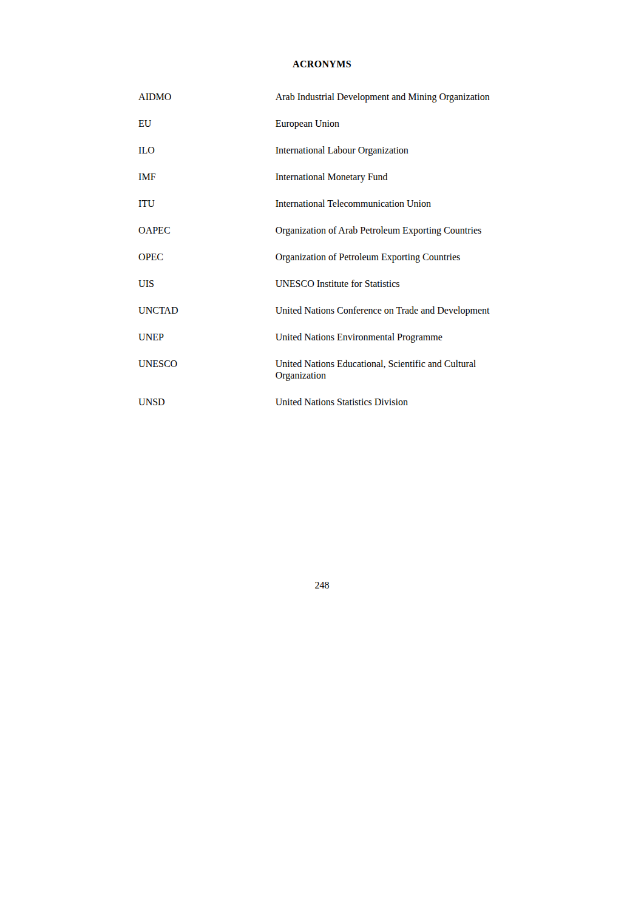ACRONYMS
| AIDMO | Arab Industrial Development and Mining Organization |
| EU | European Union |
| ILO | International Labour Organization |
| IMF | International Monetary Fund |
| ITU | International Telecommunication Union |
| OAPEC | Organization of Arab Petroleum Exporting Countries |
| OPEC | Organization of Petroleum Exporting Countries |
| UIS | UNESCO Institute for Statistics |
| UNCTAD | United Nations Conference on Trade and Development |
| UNEP | United Nations Environmental Programme |
| UNESCO | United Nations Educational, Scientific and Cultural Organization |
| UNSD | United Nations Statistics Division |
248